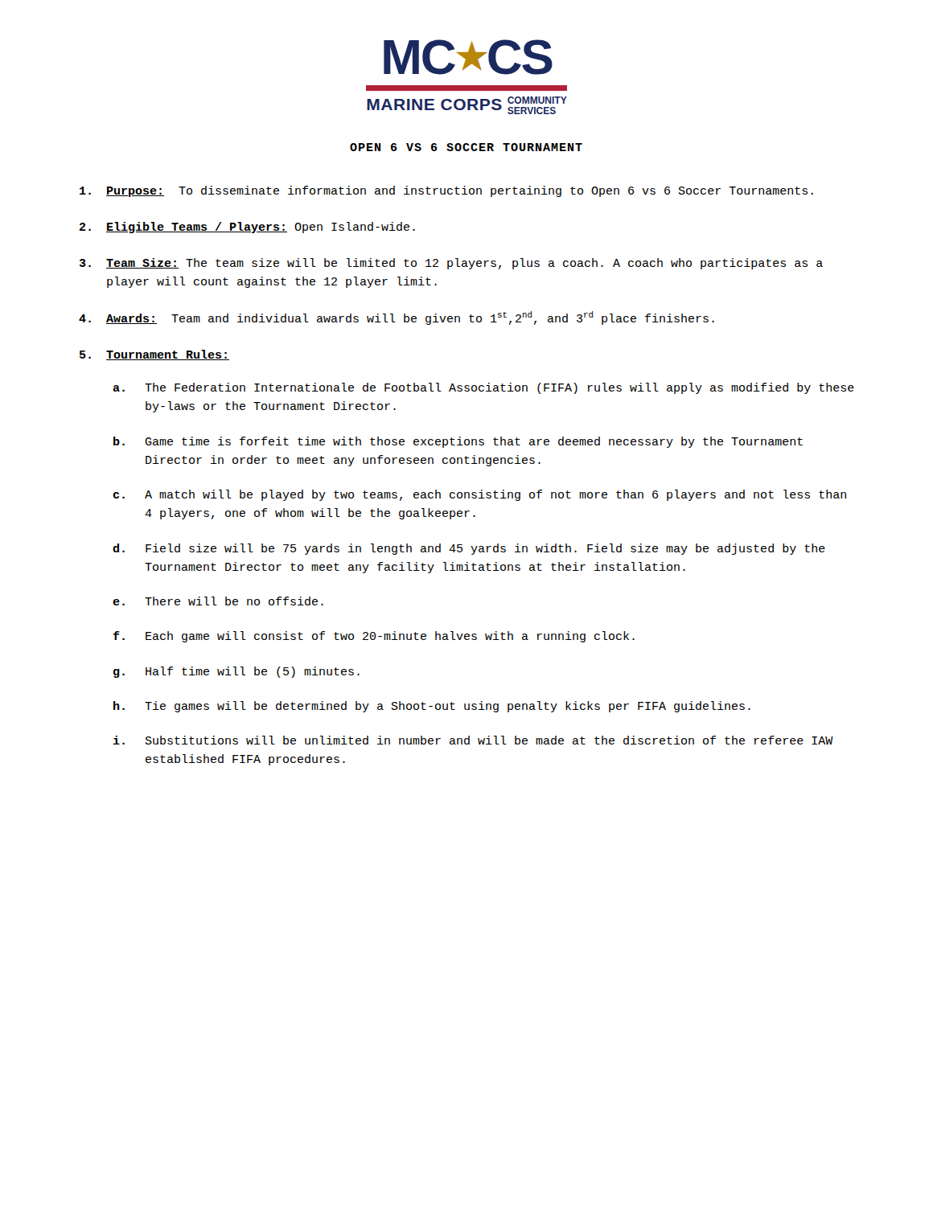MC★CS
MARINE CORPSCOMMUNITY
SERVICES
OPEN 6 VS 6 SOCCER TOURNAMENT
Purpose: To disseminate information and instruction pertaining to Open 6 vs 6 Soccer Tournaments.
Eligible Teams / Players: Open Island-wide.
Team Size: The team size will be limited to 12 players, plus a coach. A coach who participates as a player will count against the 12 player limit.
Awards: Team and individual awards will be given to 1st,2nd, and 3rd place finishers.
Tournament Rules:
The Federation Internationale de Football Association (FIFA) rules will apply as modified by these by-laws or the Tournament Director.
Game time is forfeit time with those exceptions that are deemed necessary by the Tournament Director in order to meet any unforeseen contingencies.
A match will be played by two teams, each consisting of not more than 6 players and not less than 4 players, one of whom will be the goalkeeper.
Field size will be 75 yards in length and 45 yards in width. Field size may be adjusted by the Tournament Director to meet any facility limitations at their installation.
There will be no offside.
Each game will consist of two 20-minute halves with a running clock.
Half time will be (5) minutes.
Tie games will be determined by a Shoot-out using penalty kicks per FIFA guidelines.
Substitutions will be unlimited in number and will be made at the discretion of the referee IAW established FIFA procedures.